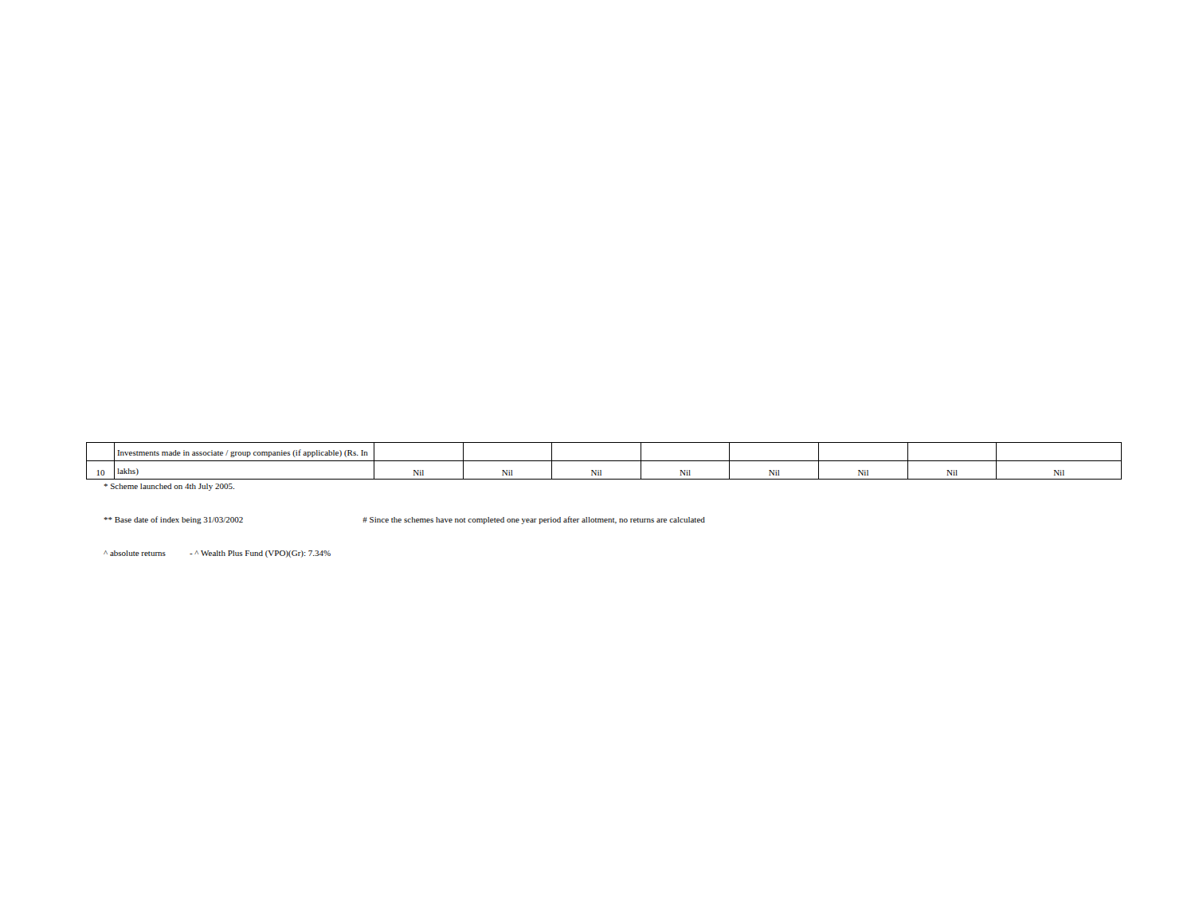| | Investments made in associate / group companies (if applicable) (Rs. In | | | | | | | | |
| 10 | lakhs) | Nil | Nil | Nil | Nil | Nil | Nil | Nil | Nil |
* Scheme launched on 4th July 2005.
** Base date of index being 31/03/2002 # Since the schemes have not completed one year period after allotment, no returns are calculated
^ absolute returns - ^ Wealth Plus Fund (VPO)(Gr): 7.34%